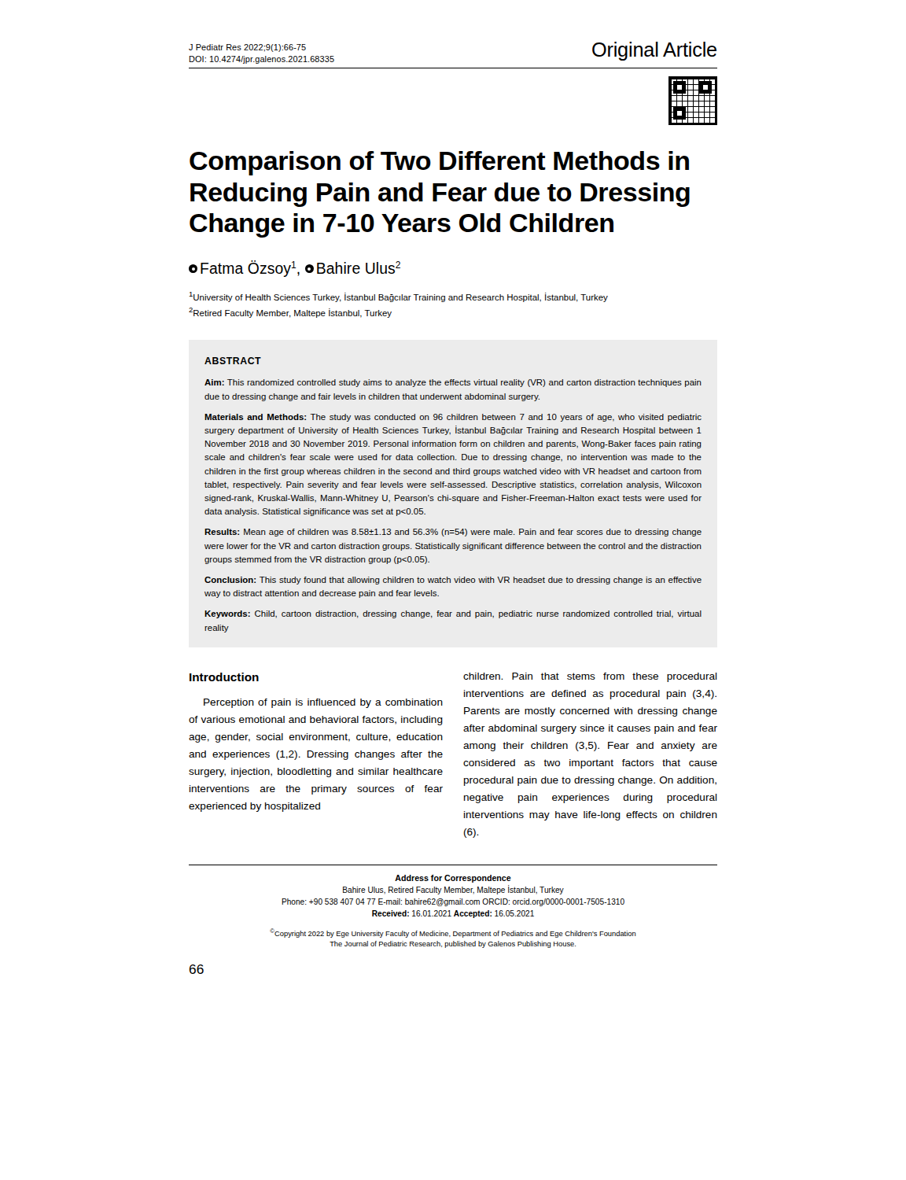J Pediatr Res 2022;9(1):66-75
DOI: 10.4274/jpr.galenos.2021.68335
Original Article
Comparison of Two Different Methods in Reducing Pain and Fear due to Dressing Change in 7-10 Years Old Children
Fatma Özsoy1, Bahire Ulus2
1University of Health Sciences Turkey, İstanbul Bağcılar Training and Research Hospital, İstanbul, Turkey
2Retired Faculty Member, Maltepe İstanbul, Turkey
ABSTRACT
Aim: This randomized controlled study aims to analyze the effects virtual reality (VR) and carton distraction techniques pain due to dressing change and fair levels in children that underwent abdominal surgery.
Materials and Methods: The study was conducted on 96 children between 7 and 10 years of age, who visited pediatric surgery department of University of Health Sciences Turkey, İstanbul Bağcılar Training and Research Hospital between 1 November 2018 and 30 November 2019. Personal information form on children and parents, Wong-Baker faces pain rating scale and children's fear scale were used for data collection. Due to dressing change, no intervention was made to the children in the first group whereas children in the second and third groups watched video with VR headset and cartoon from tablet, respectively. Pain severity and fear levels were self-assessed. Descriptive statistics, correlation analysis, Wilcoxon signed-rank, Kruskal-Wallis, Mann-Whitney U, Pearson's chi-square and Fisher-Freeman-Halton exact tests were used for data analysis. Statistical significance was set at p<0.05.
Results: Mean age of children was 8.58±1.13 and 56.3% (n=54) were male. Pain and fear scores due to dressing change were lower for the VR and carton distraction groups. Statistically significant difference between the control and the distraction groups stemmed from the VR distraction group (p<0.05).
Conclusion: This study found that allowing children to watch video with VR headset due to dressing change is an effective way to distract attention and decrease pain and fear levels.
Keywords: Child, cartoon distraction, dressing change, fear and pain, pediatric nurse randomized controlled trial, virtual reality
Introduction
Perception of pain is influenced by a combination of various emotional and behavioral factors, including age, gender, social environment, culture, education and experiences (1,2). Dressing changes after the surgery, injection, bloodletting and similar healthcare interventions are the primary sources of fear experienced by hospitalized
children. Pain that stems from these procedural interventions are defined as procedural pain (3,4). Parents are mostly concerned with dressing change after abdominal surgery since it causes pain and fear among their children (3,5). Fear and anxiety are considered as two important factors that cause procedural pain due to dressing change. On addition, negative pain experiences during procedural interventions may have life-long effects on children (6).
Address for Correspondence
Bahire Ulus, Retired Faculty Member, Maltepe İstanbul, Turkey
Phone: +90 538 407 04 77 E-mail: bahire62@gmail.com ORCID: orcid.org/0000-0001-7505-1310
Received: 16.01.2021 Accepted: 16.05.2021
©Copyright 2022 by Ege University Faculty of Medicine, Department of Pediatrics and Ege Children's Foundation
The Journal of Pediatric Research, published by Galenos Publishing House.
66